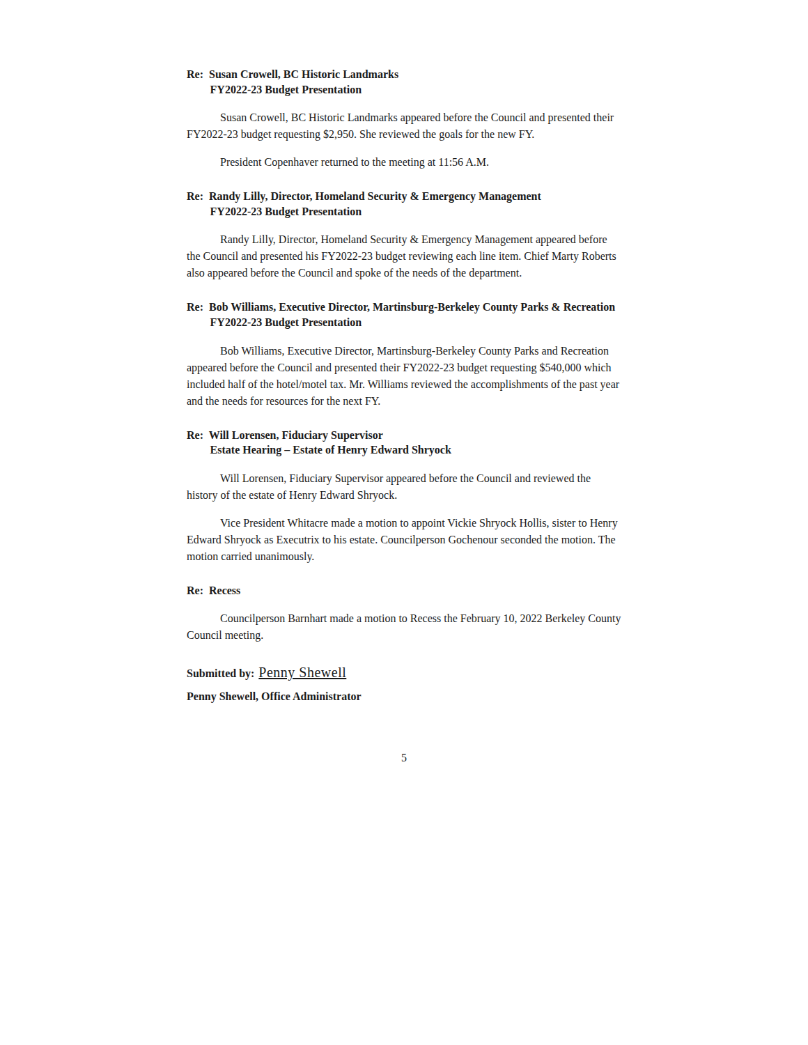Re: Susan Crowell, BC Historic Landmarks
FY2022-23 Budget Presentation
Susan Crowell, BC Historic Landmarks appeared before the Council and presented their FY2022-23 budget requesting $2,950. She reviewed the goals for the new FY.
President Copenhaver returned to the meeting at 11:56 A.M.
Re: Randy Lilly, Director, Homeland Security & Emergency Management
FY2022-23 Budget Presentation
Randy Lilly, Director, Homeland Security & Emergency Management appeared before the Council and presented his FY2022-23 budget reviewing each line item. Chief Marty Roberts also appeared before the Council and spoke of the needs of the department.
Re: Bob Williams, Executive Director, Martinsburg-Berkeley County Parks & Recreation
FY2022-23 Budget Presentation
Bob Williams, Executive Director, Martinsburg-Berkeley County Parks and Recreation appeared before the Council and presented their FY2022-23 budget requesting $540,000 which included half of the hotel/motel tax. Mr. Williams reviewed the accomplishments of the past year and the needs for resources for the next FY.
Re: Will Lorensen, Fiduciary Supervisor
Estate Hearing – Estate of Henry Edward Shryock
Will Lorensen, Fiduciary Supervisor appeared before the Council and reviewed the history of the estate of Henry Edward Shryock.
Vice President Whitacre made a motion to appoint Vickie Shryock Hollis, sister to Henry Edward Shryock as Executrix to his estate. Councilperson Gochenour seconded the motion. The motion carried unanimously.
Re: Recess
Councilperson Barnhart made a motion to Recess the February 10, 2022 Berkeley County Council meeting.
Submitted by: Penny Shewell
Penny Shewell, Office Administrator
5